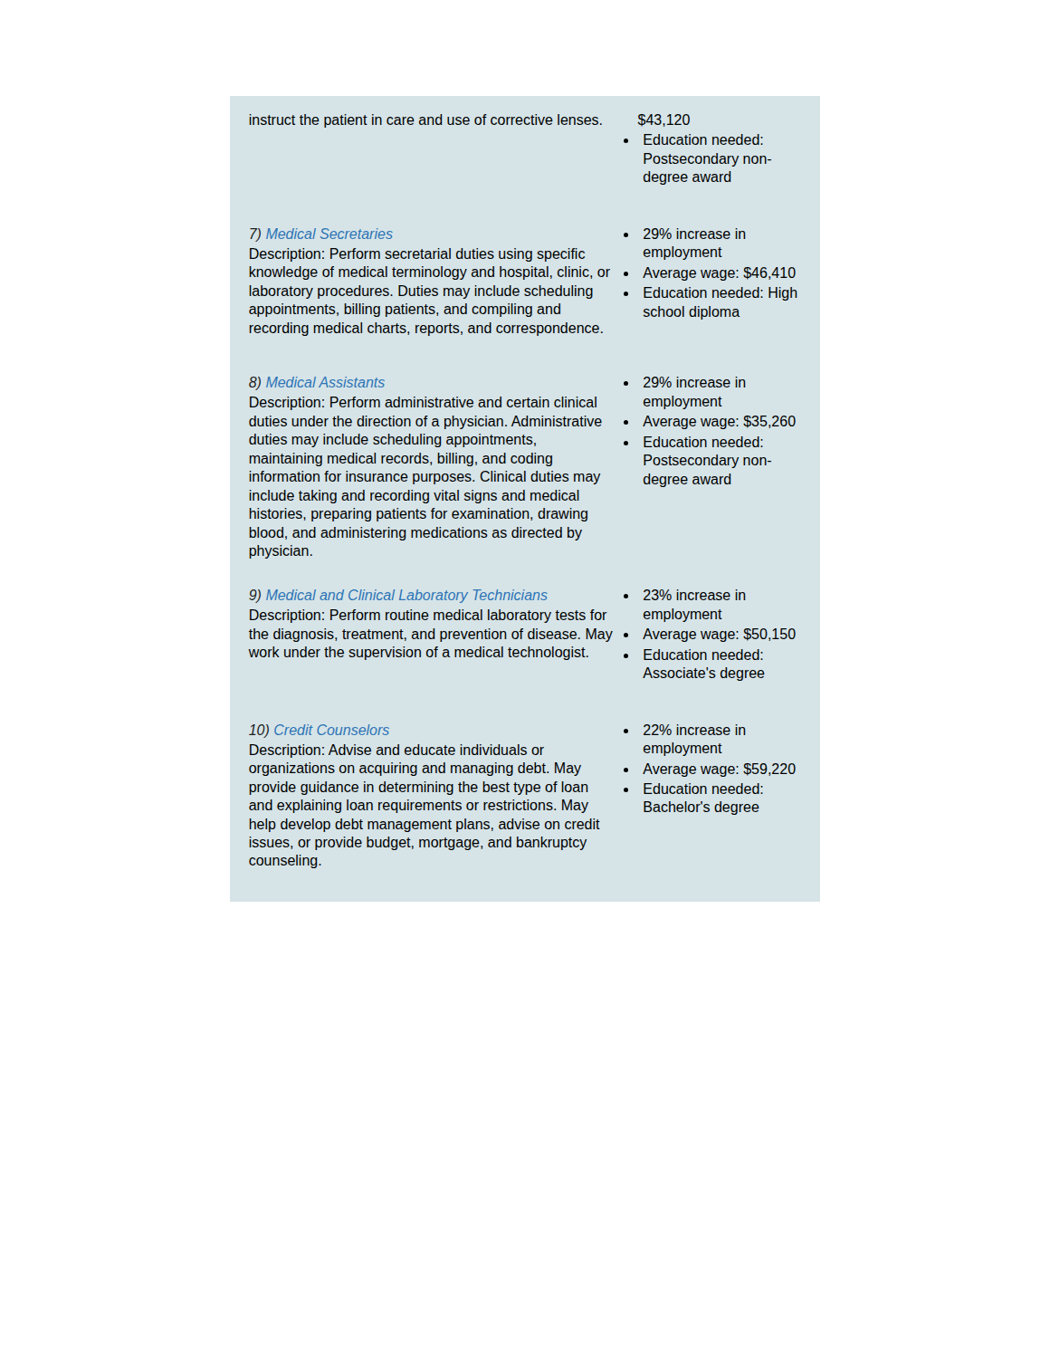| instruct the patient in care and use of corrective lenses. | $43,120 Education needed: Postsecondary non-degree award |
| 7) Medical Secretaries Description: Perform secretarial duties using specific knowledge of medical terminology and hospital, clinic, or laboratory procedures. Duties may include scheduling appointments, billing patients, and compiling and recording medical charts, reports, and correspondence. | 29% increase in employment Average wage: $46,410 Education needed: High school diploma |
| 8) Medical Assistants Description: Perform administrative and certain clinical duties under the direction of a physician. Administrative duties may include scheduling appointments, maintaining medical records, billing, and coding information for insurance purposes. Clinical duties may include taking and recording vital signs and medical histories, preparing patients for examination, drawing blood, and administering medications as directed by physician. | 29% increase in employment Average wage: $35,260 Education needed: Postsecondary non-degree award |
| 9) Medical and Clinical Laboratory Technicians Description: Perform routine medical laboratory tests for the diagnosis, treatment, and prevention of disease. May work under the supervision of a medical technologist. | 23% increase in employment Average wage: $50,150 Education needed: Associate's degree |
| 10) Credit Counselors Description: Advise and educate individuals or organizations on acquiring and managing debt. May provide guidance in determining the best type of loan and explaining loan requirements or restrictions. May help develop debt management plans, advise on credit issues, or provide budget, mortgage, and bankruptcy counseling. | 22% increase in employment Average wage: $59,220 Education needed: Bachelor's degree |